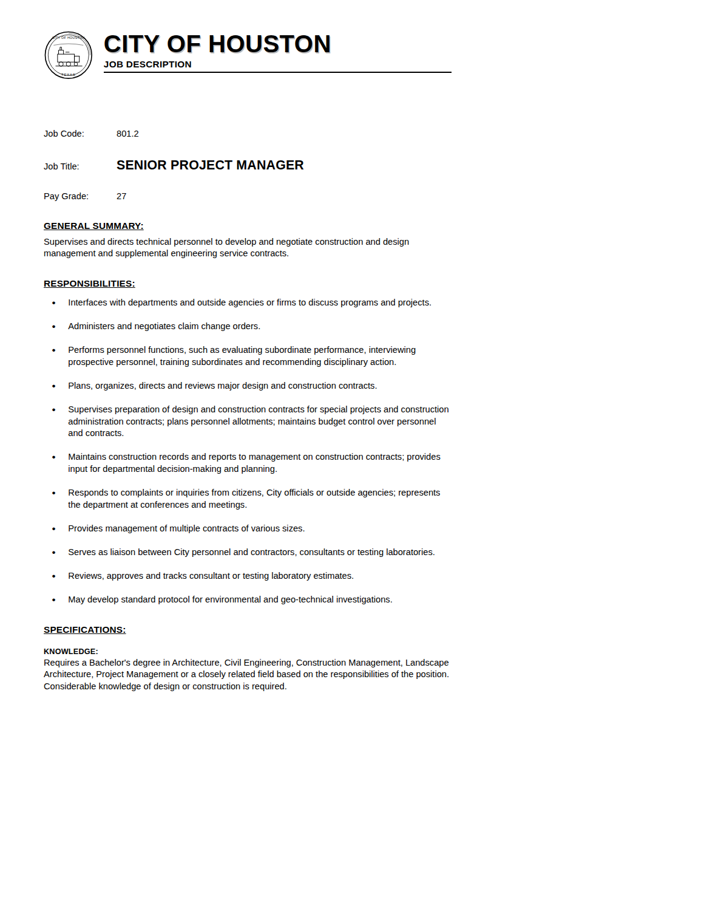CITY OF HOUSTON TEXAS
CITY OF HOUSTON
JOB DESCRIPTION
Job Code:
801.2
Job Title:
SENIOR PROJECT MANAGER
Pay Grade:
27
GENERAL SUMMARY:
Supervises and directs technical personnel to develop and negotiate construction and design management and supplemental engineering service contracts.
RESPONSIBILITIES:
Interfaces with departments and outside agencies or firms to discuss programs and projects.
Administers and negotiates claim change orders.
Performs personnel functions, such as evaluating subordinate performance, interviewing prospective personnel, training subordinates and recommending disciplinary action.
Plans, organizes, directs and reviews major design and construction contracts.
Supervises preparation of design and construction contracts for special projects and construction administration contracts; plans personnel allotments; maintains budget control over personnel and contracts.
Maintains construction records and reports to management on construction contracts; provides input for departmental decision-making and planning.
Responds to complaints or inquiries from citizens, City officials or outside agencies; represents the department at conferences and meetings.
Provides management of multiple contracts of various sizes.
Serves as liaison between City personnel and contractors, consultants or testing laboratories.
Reviews, approves and tracks consultant or testing laboratory estimates.
May develop standard protocol for environmental and geo-technical investigations.
SPECIFICATIONS:
KNOWLEDGE:
Requires a Bachelor's degree in Architecture, Civil Engineering, Construction Management, Landscape Architecture, Project Management or a closely related field based on the responsibilities of the position. Considerable knowledge of design or construction is required.